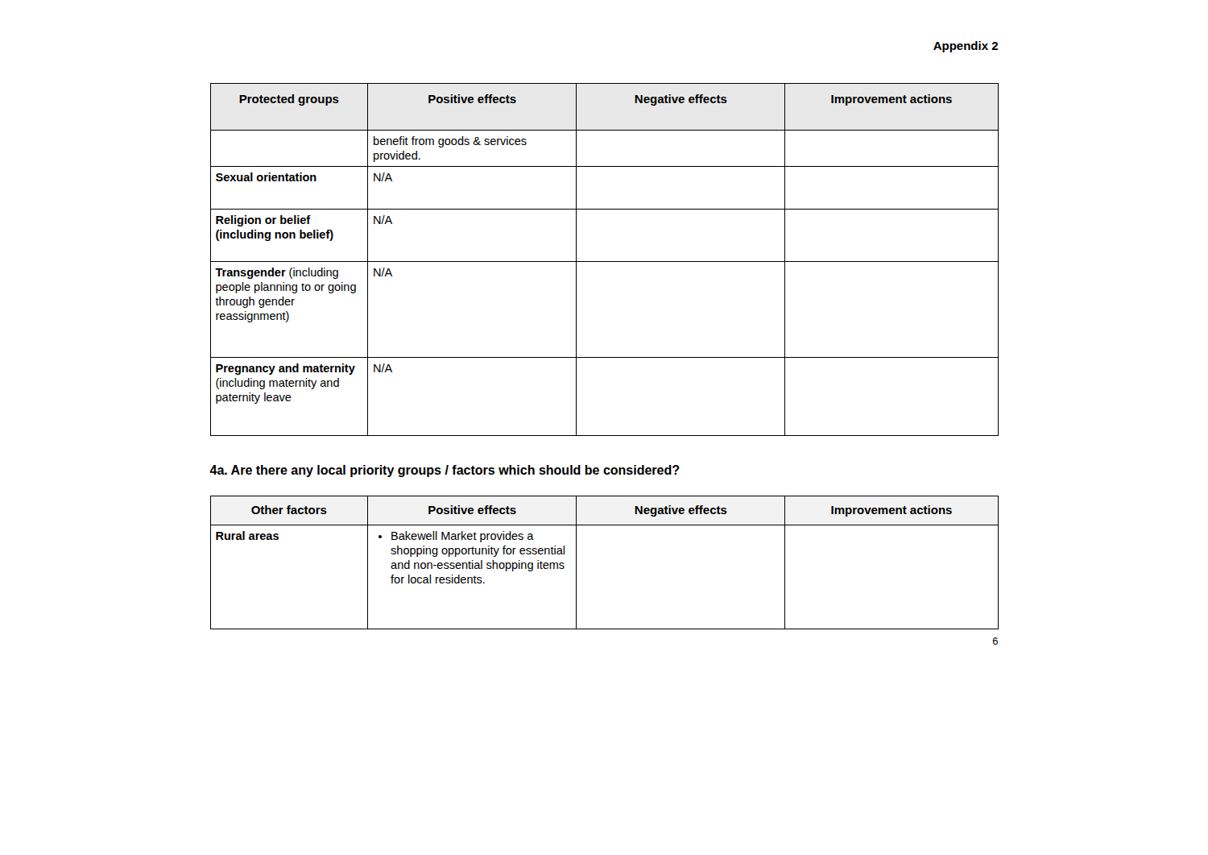Appendix 2
| Protected groups | Positive effects | Negative effects | Improvement actions |
| --- | --- | --- | --- |
| | benefit from goods & services provided. | | |
| Sexual orientation | N/A | | |
| Religion or belief (including non belief) | N/A | | |
| Transgender (including people planning to or going through gender reassignment) | N/A | | |
| Pregnancy and maternity (including maternity and paternity leave | N/A | | |
4a. Are there any local priority groups / factors which should be considered?
| Other factors | Positive effects | Negative effects | Improvement actions |
| --- | --- | --- | --- |
| Rural areas | Bakewell Market provides a shopping opportunity for essential and non-essential shopping items for local residents. | | |
6